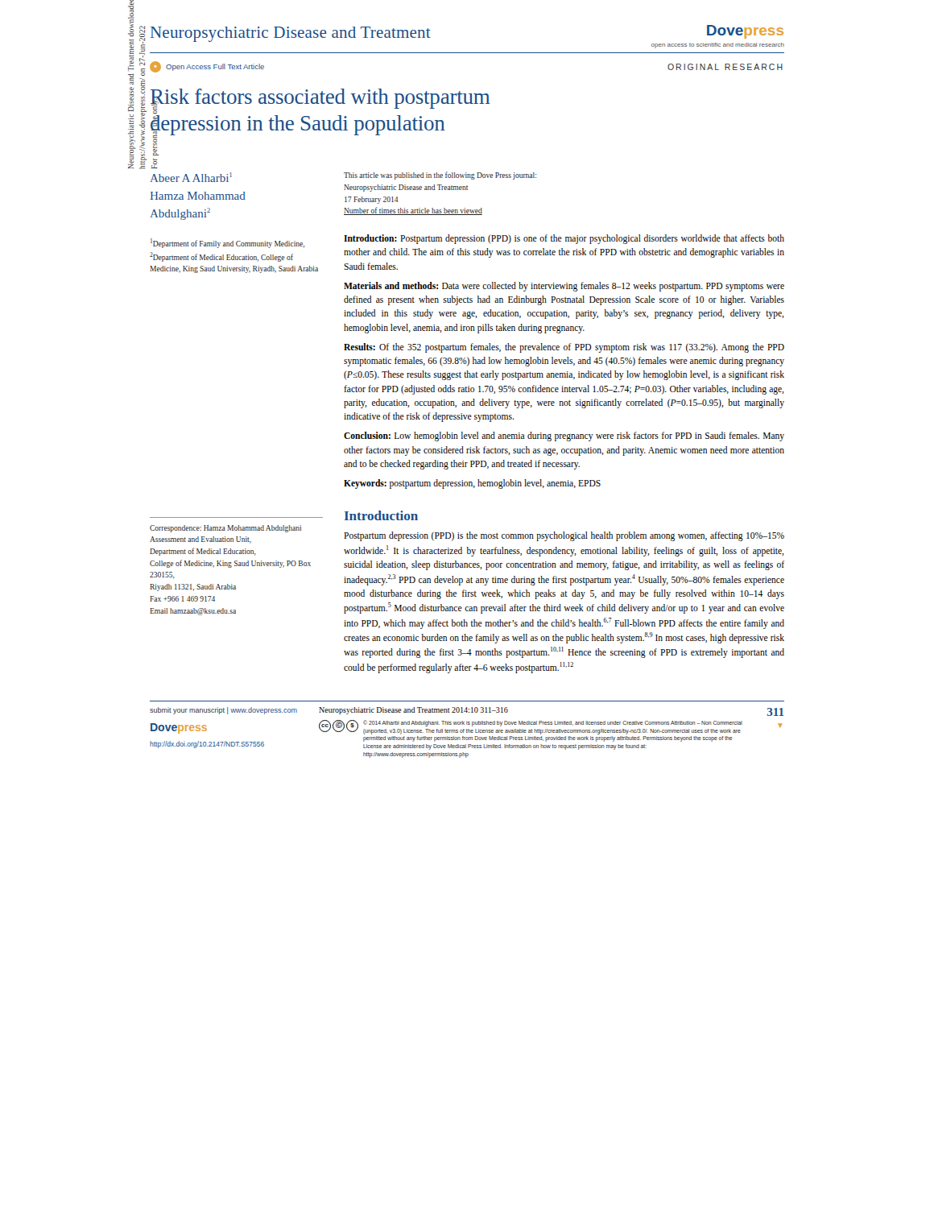Neuropsychiatric Disease and Treatment downloaded from https://www.dovepress.com/ on 27-Jun-2022
For personal use only.
Neuropsychiatric Disease and Treatment
Dovepress
open access to scientific and medical research
• Open Access Full Text Article
ORIGINAL RESEARCH
Risk factors associated with postpartum
depression in the Saudi population
Abeer A Alharbi1
Hamza Mohammad
Abdulghani2
1Department of Family and Community Medicine, 2Department of Medical Education, College of Medicine, King Saud University, Riyadh, Saudi Arabia
Correspondence: Hamza Mohammad Abdulghani
Assessment and Evaluation Unit,
Department of Medical Education,
College of Medicine, King Saud University, PO Box 230155,
Riyadh 11321, Saudi Arabia
Fax +966 1 469 9174
Email hamzaab@ksu.edu.sa
This article was published in the following Dove Press journal:
Neuropsychiatric Disease and Treatment
17 February 2014
Number of times this article has been viewed
Introduction: Postpartum depression (PPD) is one of the major psychological disorders worldwide that affects both mother and child. The aim of this study was to correlate the risk of PPD with obstetric and demographic variables in Saudi females.
Materials and methods: Data were collected by interviewing females 8–12 weeks postpartum. PPD symptoms were defined as present when subjects had an Edinburgh Postnatal Depression Scale score of 10 or higher. Variables included in this study were age, education, occupation, parity, baby’s sex, pregnancy period, delivery type, hemoglobin level, anemia, and iron pills taken during pregnancy.
Results: Of the 352 postpartum females, the prevalence of PPD symptom risk was 117 (33.2%). Among the PPD symptomatic females, 66 (39.8%) had low hemoglobin levels, and 45 (40.5%) females were anemic during pregnancy (P≤0.05). These results suggest that early postpartum anemia, indicated by low hemoglobin level, is a significant risk factor for PPD (adjusted odds ratio 1.70, 95% confidence interval 1.05–2.74; P=0.03). Other variables, including age, parity, education, occupation, and delivery type, were not significantly correlated (P=0.15–0.95), but marginally indicative of the risk of depressive symptoms.
Conclusion: Low hemoglobin level and anemia during pregnancy were risk factors for PPD in Saudi females. Many other factors may be considered risk factors, such as age, occupation, and parity. Anemic women need more attention and to be checked regarding their PPD, and treated if necessary.
Keywords: postpartum depression, hemoglobin level, anemia, EPDS
Introduction
Postpartum depression (PPD) is the most common psychological health problem among women, affecting 10%–15% worldwide.1 It is characterized by tearfulness, despondency, emotional lability, feelings of guilt, loss of appetite, suicidal ideation, sleep disturbances, poor concentration and memory, fatigue, and irritability, as well as feelings of inadequacy.2,3 PPD can develop at any time during the first postpartum year.4 Usually, 50%–80% females experience mood disturbance during the first week, which peaks at day 5, and may be fully resolved within 10–14 days postpartum.5 Mood disturbance can prevail after the third week of child delivery and/or up to 1 year and can evolve into PPD, which may affect both the mother’s and the child’s health.6,7 Full-blown PPD affects the entire family and creates an economic burden on the family as well as on the public health system.8,9 In most cases, high depressive risk was reported during the first 3–4 months postpartum.10,11 Hence the screening of PPD is extremely important and could be performed regularly after 4–6 weeks postpartum.11,12
submit your manuscript | www.dovepress.com
Dovepress
http://dx.doi.org/10.2147/NDT.S57556
Neuropsychiatric Disease and Treatment 2014:10 311–316
cc Ⓒ $ © 2014 Alharbi and Abdulghani. This work is published by Dove Medical Press Limited, and licensed under Creative Commons Attribution – Non Commercial (unported, v3.0) License. The full terms of the License are available at http://creativecommons.org/licenses/by-nc/3.0/. Non-commercial uses of the work are permitted without any further permission from Dove Medical Press Limited, provided the work is properly attributed. Permissions beyond the scope of the License are administered by Dove Medical Press Limited. Information on how to request permission may be found at: http://www.dovepress.com/permissions.php
311▼